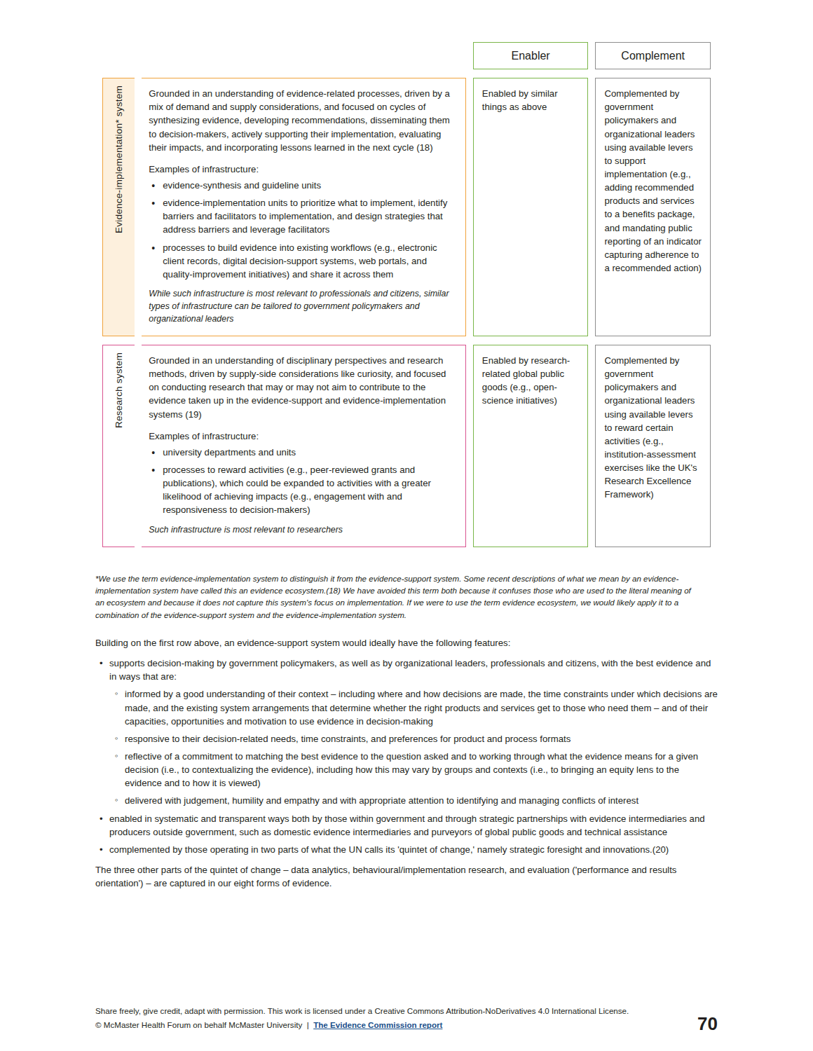| | | Enabler | Complement |
| --- | --- | --- | --- |
| Evidence-implementation* system | Grounded in an understanding of evidence-related processes, driven by a mix of demand and supply considerations, and focused on cycles of synthesizing evidence, developing recommendations, disseminating them to decision-makers, actively supporting their implementation, evaluating their impacts, and incorporating lessons learned in the next cycle (18) Examples of infrastructure: evidence-synthesis and guideline units evidence-implementation units to prioritize what to implement, identify barriers and facilitators to implementation, and design strategies that address barriers and leverage facilitators processes to build evidence into existing workflows (e.g., electronic client records, digital decision-support systems, web portals, and quality-improvement initiatives) and share it across them While such infrastructure is most relevant to professionals and citizens, similar types of infrastructure can be tailored to government policymakers and organizational leaders | Enabled by similar things as above | Complemented by government policymakers and organizational leaders using available levers to support implementation (e.g., adding recommended products and services to a benefits package, and mandating public reporting of an indicator capturing adherence to a recommended action) |
| Research system | Grounded in an understanding of disciplinary perspectives and research methods, driven by supply-side considerations like curiosity, and focused on conducting research that may or may not aim to contribute to the evidence taken up in the evidence-support and evidence-implementation systems (19) Examples of infrastructure: university departments and units processes to reward activities (e.g., peer-reviewed grants and publications), which could be expanded to activities with a greater likelihood of achieving impacts (e.g., engagement with and responsiveness to decision-makers) Such infrastructure is most relevant to researchers | Enabled by research-related global public goods (e.g., open-science initiatives) | Complemented by government policymakers and organizational leaders using available levers to reward certain activities (e.g., institution-assessment exercises like the UK's Research Excellence Framework) |
*We use the term evidence-implementation system to distinguish it from the evidence-support system. Some recent descriptions of what we mean by an evidence-implementation system have called this an evidence ecosystem.(18) We have avoided this term both because it confuses those who are used to the literal meaning of an ecosystem and because it does not capture this system's focus on implementation. If we were to use the term evidence ecosystem, we would likely apply it to a combination of the evidence-support system and the evidence-implementation system.
Building on the first row above, an evidence-support system would ideally have the following features:
supports decision-making by government policymakers, as well as by organizational leaders, professionals and citizens, with the best evidence and in ways that are:
informed by a good understanding of their context – including where and how decisions are made, the time constraints under which decisions are made, and the existing system arrangements that determine whether the right products and services get to those who need them – and of their capacities, opportunities and motivation to use evidence in decision-making
responsive to their decision-related needs, time constraints, and preferences for product and process formats
reflective of a commitment to matching the best evidence to the question asked and to working through what the evidence means for a given decision (i.e., to contextualizing the evidence), including how this may vary by groups and contexts (i.e., to bringing an equity lens to the evidence and to how it is viewed)
delivered with judgement, humility and empathy and with appropriate attention to identifying and managing conflicts of interest
enabled in systematic and transparent ways both by those within government and through strategic partnerships with evidence intermediaries and producers outside government, such as domestic evidence intermediaries and purveyors of global public goods and technical assistance
complemented by those operating in two parts of what the UN calls its 'quintet of change,' namely strategic foresight and innovations.(20)
The three other parts of the quintet of change – data analytics, behavioural/implementation research, and evaluation ('performance and results orientation') – are captured in our eight forms of evidence.
Share freely, give credit, adapt with permission. This work is licensed under a Creative Commons Attribution-NoDerivatives 4.0 International License.
© McMaster Health Forum on behalf McMaster University | The Evidence Commission report
70